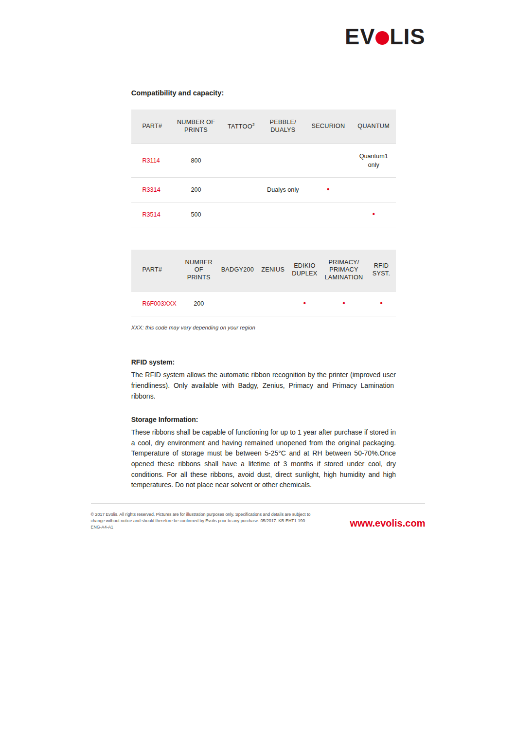EV LIS
Compatibility and capacity:
| PART# | NUMBER OF PRINTS | TATTOO 2 | PEBBLE/ DUALYS | SECURION | QUANTUM |
| --- | --- | --- | --- | --- | --- |
| R3114 | 800 | | | | Quantum1 only |
| R3314 | 200 | | Dualys only | • | |
| R3514 | 500 | | | | • |
| PART# | NUMBER OF PRINTS | BADGY200 | ZENIUS | EDIKIO DUPLEX | PRIMACY/ PRIMACY LAMINATION | RFID Syst. |
| --- | --- | --- | --- | --- | --- | --- |
| R6F003XXX | 200 | | | • | • | • |
XXX: this code may vary depending on your region
RFID system:
The RFID system allows the automatic ribbon recognition by the printer (improved user friendliness). Only available with Badgy, Zenius, Primacy and Primacy Lamination ribbons.
Storage Information:
These ribbons shall be capable of functioning for up to 1 year after purchase if stored in a cool, dry environment and having remained unopened from the original packaging. Temperature of storage must be between 5-25°C and at RH between 50-70%.Once opened these ribbons shall have a lifetime of 3 months if stored under cool, dry conditions. For all these ribbons, avoid dust, direct sunlight, high humidity and high temperatures. Do not place near solvent or other chemicals.
© 2017 Evolis. All rights reserved. Pictures are for illustration purposes only. Specifications and details are subject to change without notice and should therefore be confirmed by Evolis prior to any purchase. 05/2017. KB-EHT1-190-ENG-A4-A1
www.evolis.com